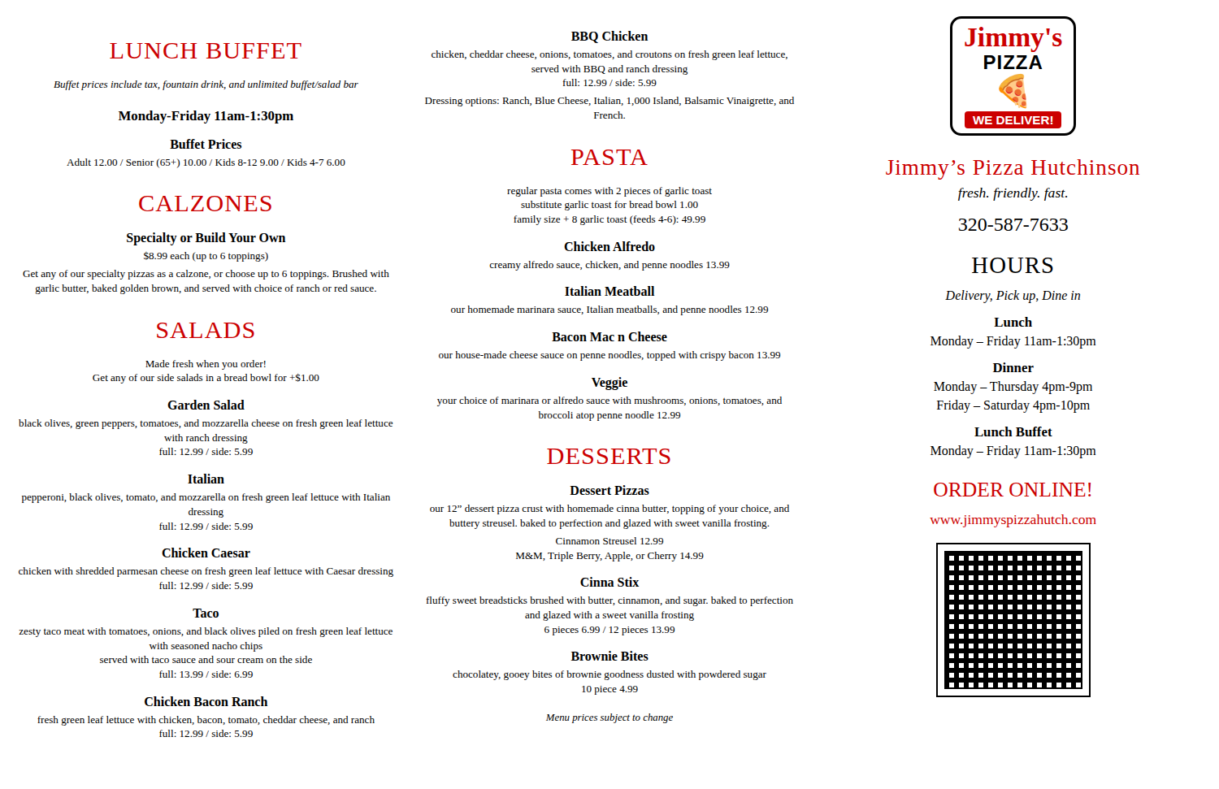LUNCH BUFFET
Buffet prices include tax, fountain drink, and unlimited buffet/salad bar
Monday-Friday 11am-1:30pm
Buffet Prices
Adult 12.00 / Senior (65+) 10.00 / Kids 8-12 9.00 / Kids 4-7 6.00
CALZONES
Specialty or Build Your Own
$8.99 each (up to 6 toppings)
Get any of our specialty pizzas as a calzone, or choose up to 6 toppings. Brushed with garlic butter, baked golden brown, and served with choice of ranch or red sauce.
SALADS
Made fresh when you order!
Get any of our side salads in a bread bowl for +$1.00
Garden Salad
black olives, green peppers, tomatoes, and mozzarella cheese on fresh green leaf lettuce with ranch dressing
full: 12.99 / side: 5.99
Italian
pepperoni, black olives, tomato, and mozzarella on fresh green leaf lettuce with Italian dressing
full: 12.99 / side: 5.99
Chicken Caesar
chicken with shredded parmesan cheese on fresh green leaf lettuce with Caesar dressing
full: 12.99 / side: 5.99
Taco
zesty taco meat with tomatoes, onions, and black olives piled on fresh green leaf lettuce with seasoned nacho chips
served with taco sauce and sour cream on the side
full: 13.99 / side: 6.99
Chicken Bacon Ranch
fresh green leaf lettuce with chicken, bacon, tomato, cheddar cheese, and ranch
full: 12.99 / side: 5.99
BBQ Chicken
chicken, cheddar cheese, onions, tomatoes, and croutons on fresh green leaf lettuce, served with BBQ and ranch dressing
full: 12.99 / side: 5.99
Dressing options: Ranch, Blue Cheese, Italian, 1,000 Island, Balsamic Vinaigrette, and French.
PASTA
regular pasta comes with 2 pieces of garlic toast
substitute garlic toast for bread bowl 1.00
family size + 8 garlic toast (feeds 4-6): 49.99
Chicken Alfredo
creamy alfredo sauce, chicken, and penne noodles 13.99
Italian Meatball
our homemade marinara sauce, Italian meatballs, and penne noodles 12.99
Bacon Mac n Cheese
our house-made cheese sauce on penne noodles, topped with crispy bacon 13.99
Veggie
your choice of marinara or alfredo sauce with mushrooms, onions, tomatoes, and broccoli atop penne noodle 12.99
DESSERTS
Dessert Pizzas
our 12” dessert pizza crust with homemade cinna butter, topping of your choice, and buttery streusel. baked to perfection and glazed with sweet vanilla frosting.
Cinnamon Streusel 12.99
M&M, Triple Berry, Apple, or Cherry 14.99
Cinna Stix
fluffy sweet breadsticks brushed with butter, cinnamon, and sugar. baked to perfection and glazed with a sweet vanilla frosting
6 pieces 6.99 / 12 pieces 13.99
Brownie Bites
chocolatey, gooey bites of brownie goodness dusted with powdered sugar
10 piece 4.99
Menu prices subject to change
Jimmy's
PIZZA
🍕
WE DELIVER!
Jimmy’s Pizza Hutchinson
fresh. friendly. fast.
320-587-7633
HOURS
Delivery, Pick up, Dine in
Lunch Monday – Friday 11am-1:30pm
Dinner Monday – Thursday 4pm-9pm Friday – Saturday 4pm-10pm
Lunch Buffet Monday – Friday 11am-1:30pm
ORDER ONLINE!
www.jimmyspizzahutch.com